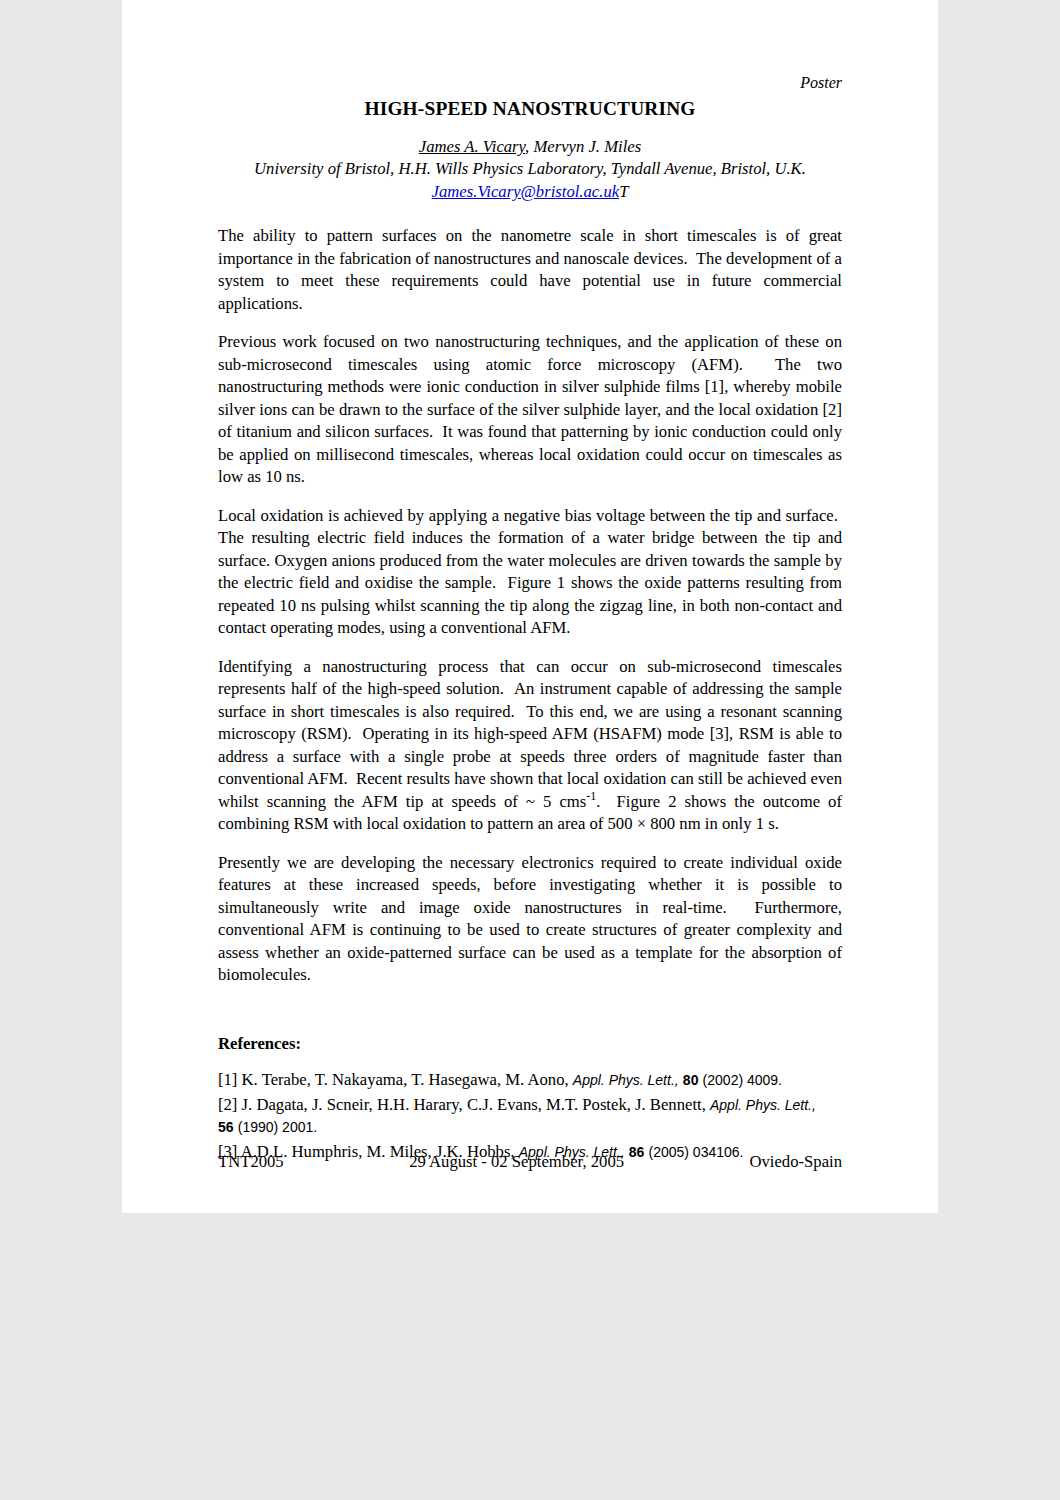Poster
HIGH-SPEED NANOSTRUCTURING
James A. Vicary, Mervyn J. Miles
University of Bristol, H.H. Wills Physics Laboratory, Tyndall Avenue, Bristol, U.K.
James.Vicary@bristol.ac.uk T
The ability to pattern surfaces on the nanometre scale in short timescales is of great importance in the fabrication of nanostructures and nanoscale devices. The development of a system to meet these requirements could have potential use in future commercial applications.
Previous work focused on two nanostructuring techniques, and the application of these on sub-microsecond timescales using atomic force microscopy (AFM). The two nanostructuring methods were ionic conduction in silver sulphide films [1], whereby mobile silver ions can be drawn to the surface of the silver sulphide layer, and the local oxidation [2] of titanium and silicon surfaces. It was found that patterning by ionic conduction could only be applied on millisecond timescales, whereas local oxidation could occur on timescales as low as 10 ns.
Local oxidation is achieved by applying a negative bias voltage between the tip and surface. The resulting electric field induces the formation of a water bridge between the tip and surface. Oxygen anions produced from the water molecules are driven towards the sample by the electric field and oxidise the sample. Figure 1 shows the oxide patterns resulting from repeated 10 ns pulsing whilst scanning the tip along the zigzag line, in both non-contact and contact operating modes, using a conventional AFM.
Identifying a nanostructuring process that can occur on sub-microsecond timescales represents half of the high-speed solution. An instrument capable of addressing the sample surface in short timescales is also required. To this end, we are using a resonant scanning microscopy (RSM). Operating in its high-speed AFM (HSAFM) mode [3], RSM is able to address a surface with a single probe at speeds three orders of magnitude faster than conventional AFM. Recent results have shown that local oxidation can still be achieved even whilst scanning the AFM tip at speeds of ~ 5 cms-1. Figure 2 shows the outcome of combining RSM with local oxidation to pattern an area of 500 × 800 nm in only 1 s.
Presently we are developing the necessary electronics required to create individual oxide features at these increased speeds, before investigating whether it is possible to simultaneously write and image oxide nanostructures in real-time. Furthermore, conventional AFM is continuing to be used to create structures of greater complexity and assess whether an oxide-patterned surface can be used as a template for the absorption of biomolecules.
References:
[1] K. Terabe, T. Nakayama, T. Hasegawa, M. Aono, Appl. Phys. Lett., 80 (2002) 4009.
[2] J. Dagata, J. Scneir, H.H. Harary, C.J. Evans, M.T. Postek, J. Bennett, Appl. Phys. Lett.,
56 (1990) 2001.
[3] A.D.L. Humphris, M. Miles, J.K. Hobbs, Appl. Phys. Lett., 86 (2005) 034106.
TNT2005 29 August - 02 September, 2005 Oviedo-Spain